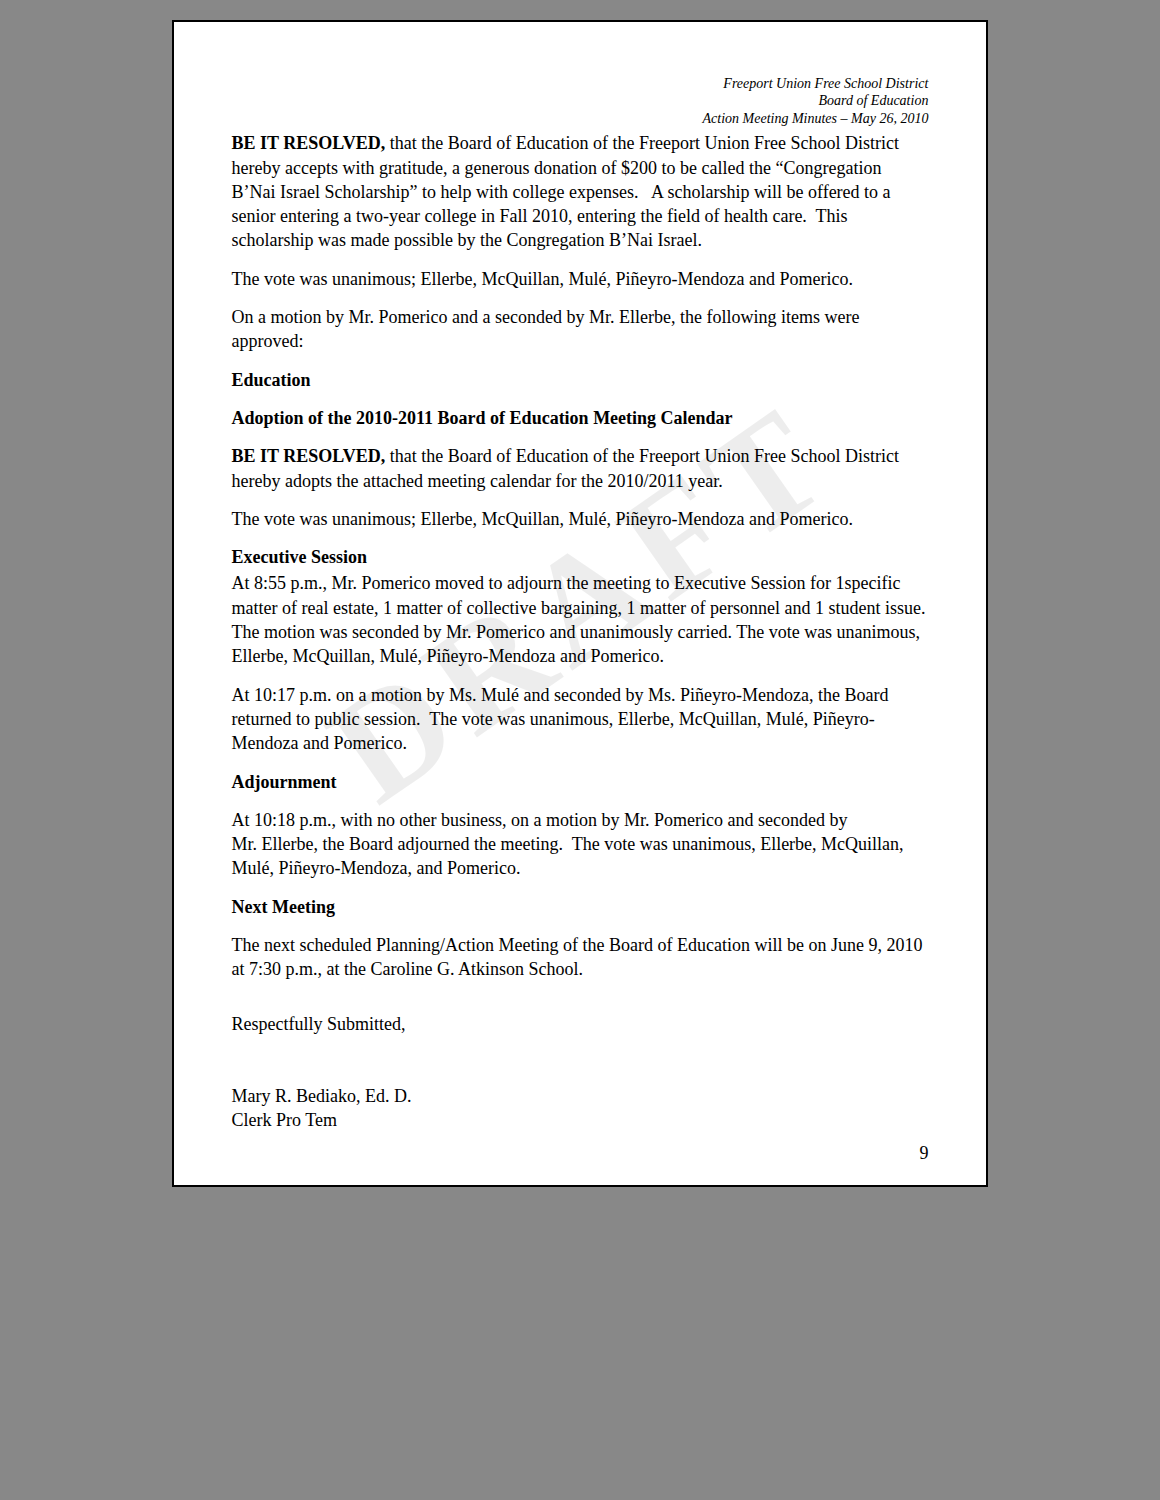DRAFT
Freeport Union Free School District
Board of Education
Action Meeting Minutes – May 26, 2010
BE IT RESOLVED, that the Board of Education of the Freeport Union Free School District hereby accepts with gratitude, a generous donation of $200 to be called the “Congregation B’Nai Israel Scholarship” to help with college expenses. A scholarship will be offered to a senior entering a two-year college in Fall 2010, entering the field of health care. This scholarship was made possible by the Congregation B’Nai Israel.
The vote was unanimous; Ellerbe, McQuillan, Mulé, Piñeyro-Mendoza and Pomerico.
On a motion by Mr. Pomerico and a seconded by Mr. Ellerbe, the following items were approved:
Education
Adoption of the 2010-2011 Board of Education Meeting Calendar
BE IT RESOLVED, that the Board of Education of the Freeport Union Free School District hereby adopts the attached meeting calendar for the 2010/2011 year.
The vote was unanimous; Ellerbe, McQuillan, Mulé, Piñeyro-Mendoza and Pomerico.
Executive Session
At 8:55 p.m., Mr. Pomerico moved to adjourn the meeting to Executive Session for 1specific matter of real estate, 1 matter of collective bargaining, 1 matter of personnel and 1 student issue. The motion was seconded by Mr. Pomerico and unanimously carried. The vote was unanimous, Ellerbe, McQuillan, Mulé, Piñeyro-Mendoza and Pomerico.
At 10:17 p.m. on a motion by Ms. Mulé and seconded by Ms. Piñeyro-Mendoza, the Board returned to public session. The vote was unanimous, Ellerbe, McQuillan, Mulé, Piñeyro-Mendoza and Pomerico.
Adjournment
At 10:18 p.m., with no other business, on a motion by Mr. Pomerico and seconded by
Mr. Ellerbe, the Board adjourned the meeting. The vote was unanimous, Ellerbe, McQuillan, Mulé, Piñeyro-Mendoza, and Pomerico.
Next Meeting
The next scheduled Planning/Action Meeting of the Board of Education will be on June 9, 2010 at 7:30 p.m., at the Caroline G. Atkinson School.
Respectfully Submitted,
Mary R. Bediako, Ed. D.
Clerk Pro Tem
9